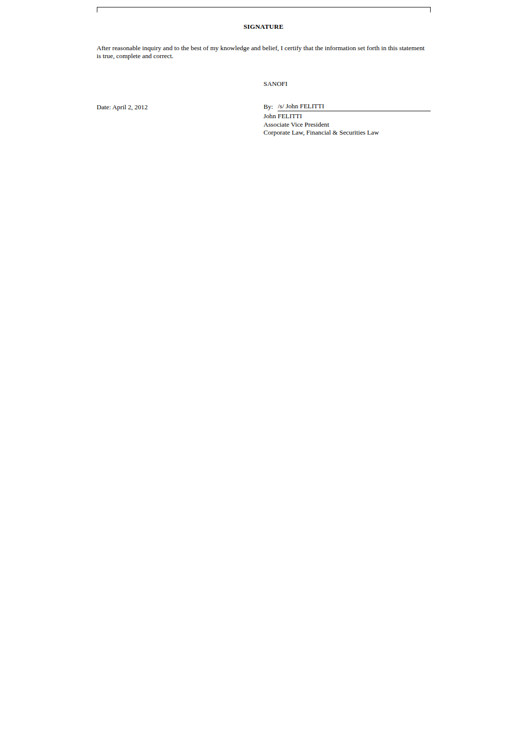SIGNATURE
After reasonable inquiry and to the best of my knowledge and belief, I certify that the information set forth in this statement is true, complete and correct.
| | SANOFI |
| Date: April 2, 2012 | / By: / /s/ John FELITTI / John FELITTI Associate Vice President Corporate Law, Financial & Securities Law |